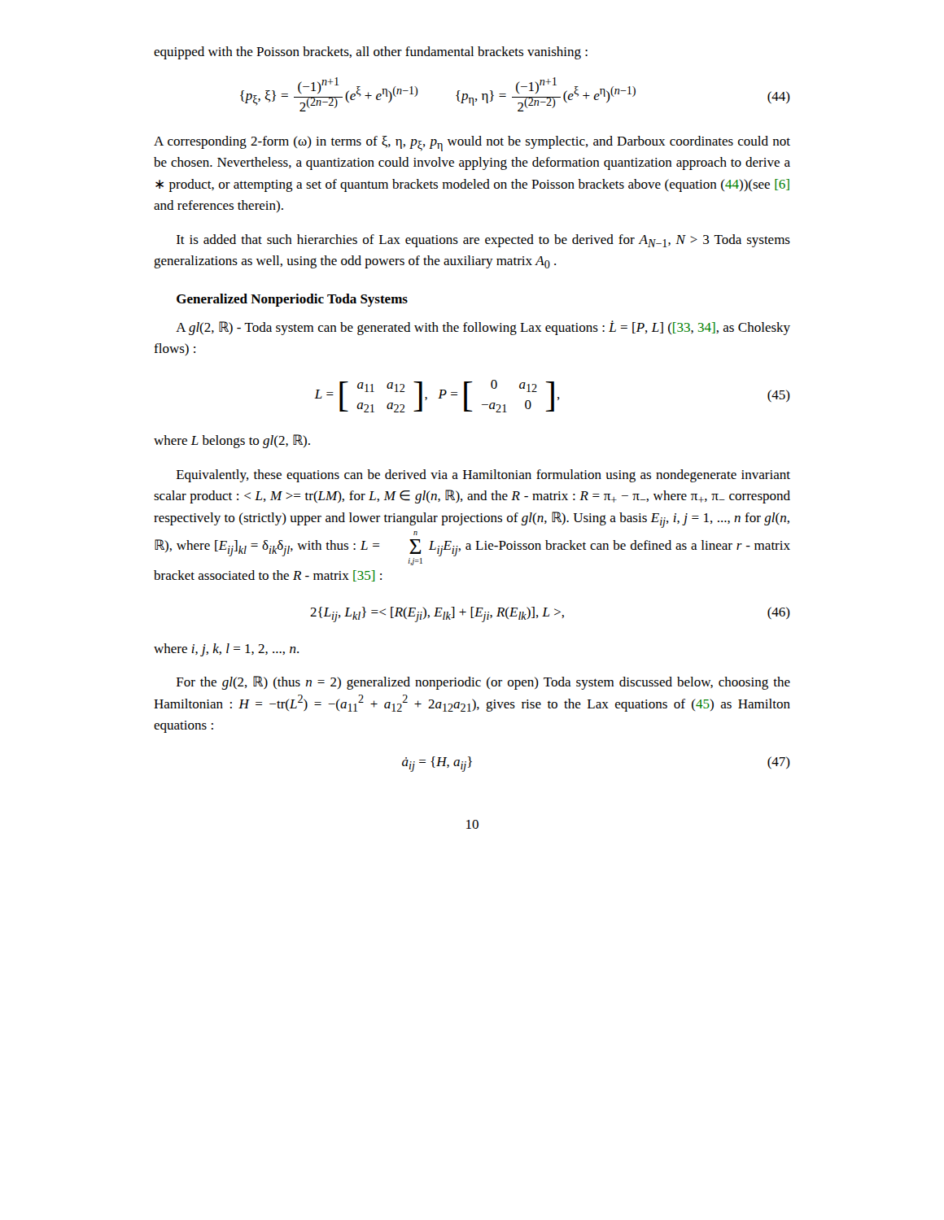equipped with the Poisson brackets, all other fundamental brackets vanishing :
{pξ, ξ} = (−1)n+12(2n−2)(eξ + eη)(n−1) {pη, η} = (−1)n+12(2n−2)(eξ + eη)(n−1)
(44)
A corresponding 2-form (ω) in terms of ξ, η, pξ, pη would not be symplectic, and Darboux coordinates could not be chosen. Nevertheless, a quantization could involve applying the deformation quantization approach to derive a ∗ product, or attempting a set of quantum brackets modeled on the Poisson brackets above (equation (44))(see [6] and references therein).
It is added that such hierarchies of Lax equations are expected to be derived for AN−1, N > 3 Toda systems generalizations as well, using the odd powers of the auxiliary matrix A0 .
Generalized Nonperiodic Toda Systems
A gl(2, ℝ) - Toda system can be generated with the following Lax equations : L̇ = [P, L] ([33, 34], as Cholesky flows) :
L = [
| a 11 | a 12 |
| a 21 | a 22 |
], P = [
| 0 | a 12 |
| − a 21 | 0 |
],
(45)
where L belongs to gl(2, ℝ).
Equivalently, these equations can be derived via a Hamiltonian formulation using as nondegenerate invariant scalar product : < L, M >= tr(LM), for L, M ∈ gl(n, ℝ), and the R - matrix : R = π+ − π−, where π+, π− correspond respectively to (strictly) upper and lower triangular projections of gl(n, ℝ). Using a basis Eij, i, j = 1, ..., n for gl(n, ℝ), where [Eij]kl = δikδjl, with thus : L = nΣi,j=1 LijEij, a Lie-Poisson bracket can be defined as a linear r - matrix bracket associated to the R - matrix [35] :
2{Lij, Lkl} =< [R(Eji), Elk] + [Eji, R(Elk)], L >,
(46)
where i, j, k, l = 1, 2, ..., n.
For the gl(2, ℝ) (thus n = 2) generalized nonperiodic (or open) Toda system discussed below, choosing the Hamiltonian : H = −tr(L2) = −(a112 + a122 + 2a12a21), gives rise to the Lax equations of (45) as Hamilton equations :
ȧij = {H, aij}
(47)
10